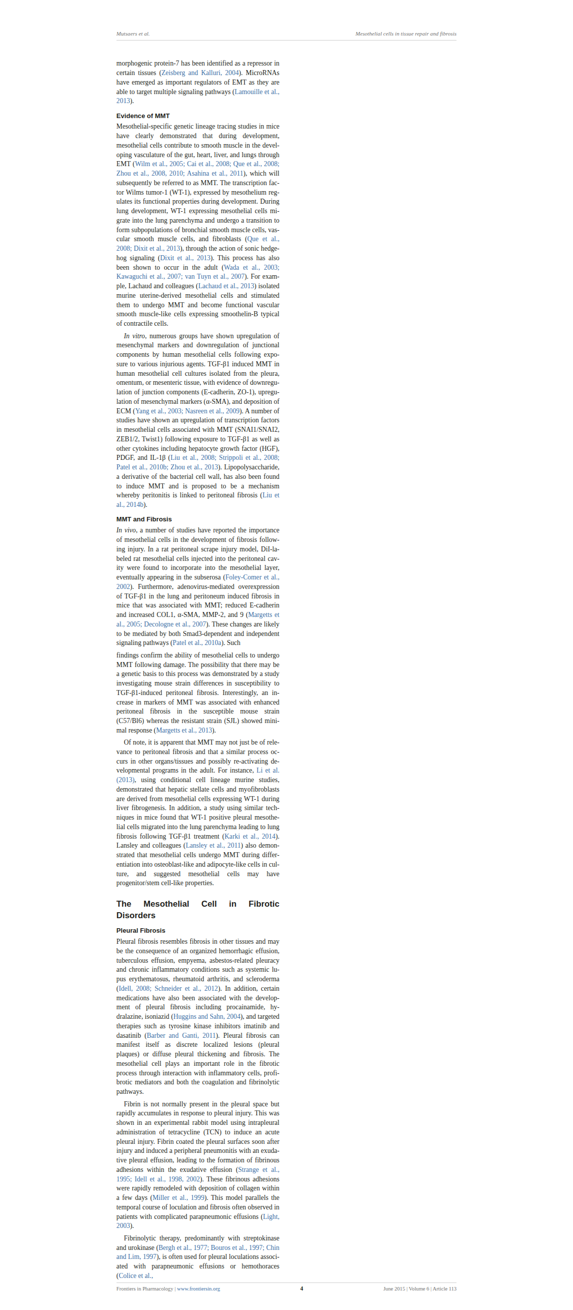Mutsaers et al.
Mesothelial cells in tissue repair and fibrosis
morphogenic protein-7 has been identified as a repressor in certain tissues (Zeisberg and Kalluri, 2004). MicroRNAs have emerged as important regulators of EMT as they are able to target multiple signaling pathways (Lamouille et al., 2013).
Evidence of MMT
Mesothelial-specific genetic lineage tracing studies in mice have clearly demonstrated that during development, mesothelial cells contribute to smooth muscle in the developing vasculature of the gut, heart, liver, and lungs through EMT (Wilm et al., 2005; Cai et al., 2008; Que et al., 2008; Zhou et al., 2008, 2010; Asahina et al., 2011), which will subsequently be referred to as MMT. The transcription factor Wilms tumor-1 (WT-1), expressed by mesothelium regulates its functional properties during development. During lung development, WT-1 expressing mesothelial cells migrate into the lung parenchyma and undergo a transition to form subpopulations of bronchial smooth muscle cells, vascular smooth muscle cells, and fibroblasts (Que et al., 2008; Dixit et al., 2013), through the action of sonic hedgehog signaling (Dixit et al., 2013). This process has also been shown to occur in the adult (Wada et al., 2003; Kawaguchi et al., 2007; van Tuyn et al., 2007). For example, Lachaud and colleagues (Lachaud et al., 2013) isolated murine uterine-derived mesothelial cells and stimulated them to undergo MMT and become functional vascular smooth muscle-like cells expressing smoothelin-B typical of contractile cells.
In vitro, numerous groups have shown upregulation of mesenchymal markers and downregulation of junctional components by human mesothelial cells following exposure to various injurious agents. TGF-β1 induced MMT in human mesothelial cell cultures isolated from the pleura, omentum, or mesenteric tissue, with evidence of downregulation of junction components (E-cadherin, ZO-1), upregulation of mesenchymal markers (α-SMA), and deposition of ECM (Yang et al., 2003; Nasreen et al., 2009). A number of studies have shown an upregulation of transcription factors in mesothelial cells associated with MMT (SNAI1/SNAI2, ZEB1/2, Twist1) following exposure to TGF-β1 as well as other cytokines including hepatocyte growth factor (HGF), PDGF, and IL-1β (Liu et al., 2008; Strippoli et al., 2008; Patel et al., 2010b; Zhou et al., 2013). Lipopolysaccharide, a derivative of the bacterial cell wall, has also been found to induce MMT and is proposed to be a mechanism whereby peritonitis is linked to peritoneal fibrosis (Liu et al., 2014b).
MMT and Fibrosis
In vivo, a number of studies have reported the importance of mesothelial cells in the development of fibrosis following injury. In a rat peritoneal scrape injury model, DiI-labeled rat mesothelial cells injected into the peritoneal cavity were found to incorporate into the mesothelial layer, eventually appearing in the subserosa (Foley-Comer et al., 2002). Furthermore, adenovirus-mediated overexpression of TGF-β1 in the lung and peritoneum induced fibrosis in mice that was associated with MMT; reduced E-cadherin and increased COL1, α-SMA, MMP-2, and 9 (Margetts et al., 2005; Decologne et al., 2007). These changes are likely to be mediated by both Smad3-dependent and independent signaling pathways (Patel et al., 2010a). Such
findings confirm the ability of mesothelial cells to undergo MMT following damage. The possibility that there may be a genetic basis to this process was demonstrated by a study investigating mouse strain differences in susceptibility to TGF-β1-induced peritoneal fibrosis. Interestingly, an increase in markers of MMT was associated with enhanced peritoneal fibrosis in the susceptible mouse strain (C57/Bl6) whereas the resistant strain (SJL) showed minimal response (Margetts et al., 2013).
Of note, it is apparent that MMT may not just be of relevance to peritoneal fibrosis and that a similar process occurs in other organs/tissues and possibly re-activating developmental programs in the adult. For instance, Li et al. (2013), using conditional cell lineage murine studies, demonstrated that hepatic stellate cells and myofibroblasts are derived from mesothelial cells expressing WT-1 during liver fibrogenesis. In addition, a study using similar techniques in mice found that WT-1 positive pleural mesothelial cells migrated into the lung parenchyma leading to lung fibrosis following TGF-β1 treatment (Karki et al., 2014). Lansley and colleagues (Lansley et al., 2011) also demonstrated that mesothelial cells undergo MMT during differentiation into osteoblast-like and adipocyte-like cells in culture, and suggested mesothelial cells may have progenitor/stem cell-like properties.
The Mesothelial Cell in Fibrotic Disorders
Pleural Fibrosis
Pleural fibrosis resembles fibrosis in other tissues and may be the consequence of an organized hemorrhagic effusion, tuberculous effusion, empyema, asbestos-related pleuracy and chronic inflammatory conditions such as systemic lupus erythematosus, rheumatoid arthritis, and scleroderma (Idell, 2008; Schneider et al., 2012). In addition, certain medications have also been associated with the development of pleural fibrosis including procainamide, hydralazine, isoniazid (Huggins and Sahn, 2004), and targeted therapies such as tyrosine kinase inhibitors imatinib and dasatinib (Barber and Ganti, 2011). Pleural fibrosis can manifest itself as discrete localized lesions (pleural plaques) or diffuse pleural thickening and fibrosis. The mesothelial cell plays an important role in the fibrotic process through interaction with inflammatory cells, profibrotic mediators and both the coagulation and fibrinolytic pathways.
Fibrin is not normally present in the pleural space but rapidly accumulates in response to pleural injury. This was shown in an experimental rabbit model using intrapleural administration of tetracycline (TCN) to induce an acute pleural injury. Fibrin coated the pleural surfaces soon after injury and induced a peripheral pneumonitis with an exudative pleural effusion, leading to the formation of fibrinous adhesions within the exudative effusion (Strange et al., 1995; Idell et al., 1998, 2002). These fibrinous adhesions were rapidly remodeled with deposition of collagen within a few days (Miller et al., 1999). This model parallels the temporal course of loculation and fibrosis often observed in patients with complicated parapneumonic effusions (Light, 2003).
Fibrinolytic therapy, predominantly with streptokinase and urokinase (Bergh et al., 1977; Bouros et al., 1997; Chin and Lim, 1997), is often used for pleural loculations associated with parapneumonic effusions or hemothoraces (Colice et al.,
Frontiers in Pharmacology | www.frontiersin.org
4
June 2015 | Volume 6 | Article 113